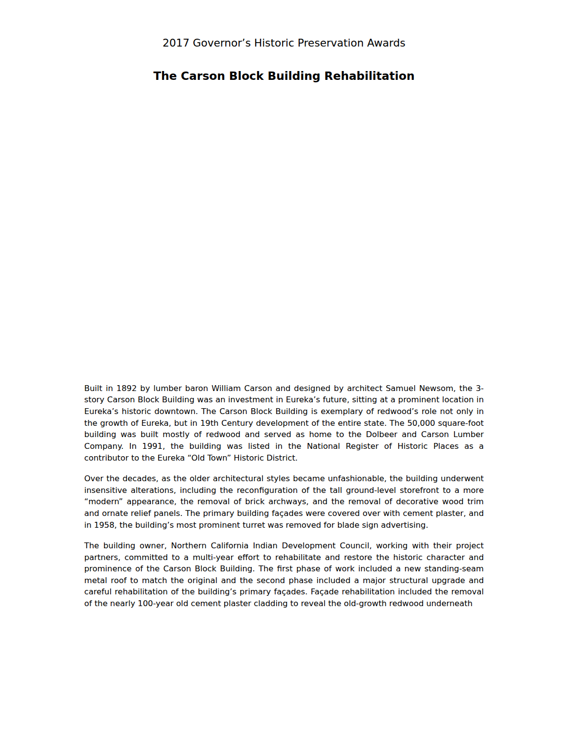2017 Governor’s Historic Preservation Awards
The Carson Block Building Rehabilitation
Built in 1892 by lumber baron William Carson and designed by architect Samuel Newsom, the 3-story Carson Block Building was an investment in Eureka’s future, sitting at a prominent location in Eureka’s historic downtown. The Carson Block Building is exemplary of redwood’s role not only in the growth of Eureka, but in 19th Century development of the entire state. The 50,000 square-foot building was built mostly of redwood and served as home to the Dolbeer and Carson Lumber Company. In 1991, the building was listed in the National Register of Historic Places as a contributor to the Eureka “Old Town” Historic District.
Over the decades, as the older architectural styles became unfashionable, the building underwent insensitive alterations, including the reconfiguration of the tall ground-level storefront to a more “modern” appearance, the removal of brick archways, and the removal of decorative wood trim and ornate relief panels. The primary building façades were covered over with cement plaster, and in 1958, the building’s most prominent turret was removed for blade sign advertising.
The building owner, Northern California Indian Development Council, working with their project partners, committed to a multi-year effort to rehabilitate and restore the historic character and prominence of the Carson Block Building. The first phase of work included a new standing-seam metal roof to match the original and the second phase included a major structural upgrade and careful rehabilitation of the building’s primary façades. Façade rehabilitation included the removal of the nearly 100-year old cement plaster cladding to reveal the old-growth redwood underneath